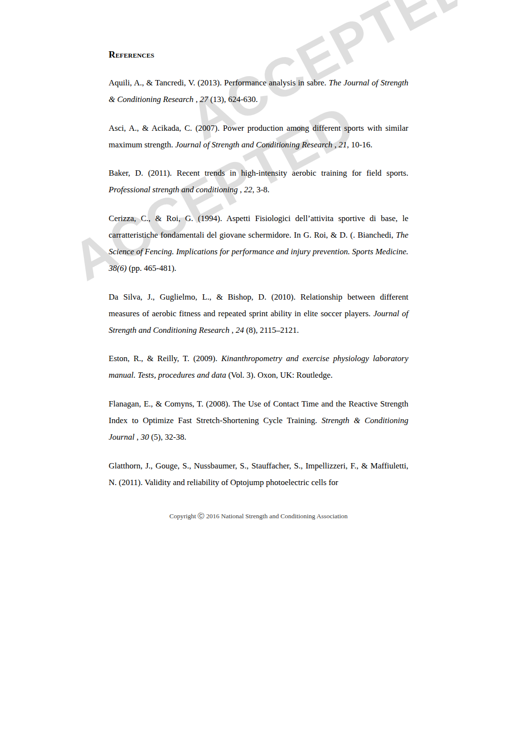ACCEPTED ACCEPTED
References
Aquili, A., & Tancredi, V. (2013). Performance analysis in sabre. The Journal of Strength & Conditioning Research , 27 (13), 624-630.
Asci, A., & Acikada, C. (2007). Power production among different sports with similar maximum strength. Journal of Strength and Conditioning Research , 21, 10-16.
Baker, D. (2011). Recent trends in high-intensity aerobic training for field sports. Professional strength and conditioning , 22, 3-8.
Cerizza, C., & Roi, G. (1994). Aspetti Fisiologici dell’attivita sportive di base, le carratteristiche fondamentali del giovane schermidore. In G. Roi, & D. (. Bianchedi, The Science of Fencing. Implications for performance and injury prevention. Sports Medicine. 38(6) (pp. 465-481).
Da Silva, J., Guglielmo, L., & Bishop, D. (2010). Relationship between different measures of aerobic fitness and repeated sprint ability in elite soccer players. Journal of Strength and Conditioning Research , 24 (8), 2115–2121.
Eston, R., & Reilly, T. (2009). Kinanthropometry and exercise physiology laboratory manual. Tests, procedures and data (Vol. 3). Oxon, UK: Routledge.
Flanagan, E., & Comyns, T. (2008). The Use of Contact Time and the Reactive Strength Index to Optimize Fast Stretch-Shortening Cycle Training. Strength & Conditioning Journal , 30 (5), 32-38.
Glatthorn, J., Gouge, S., Nussbaumer, S., Stauffacher, S., Impellizzeri, F., & Maffiuletti, N. (2011). Validity and reliability of Optojump photoelectric cells for
Copyright Ⓒ 2016 National Strength and Conditioning Association